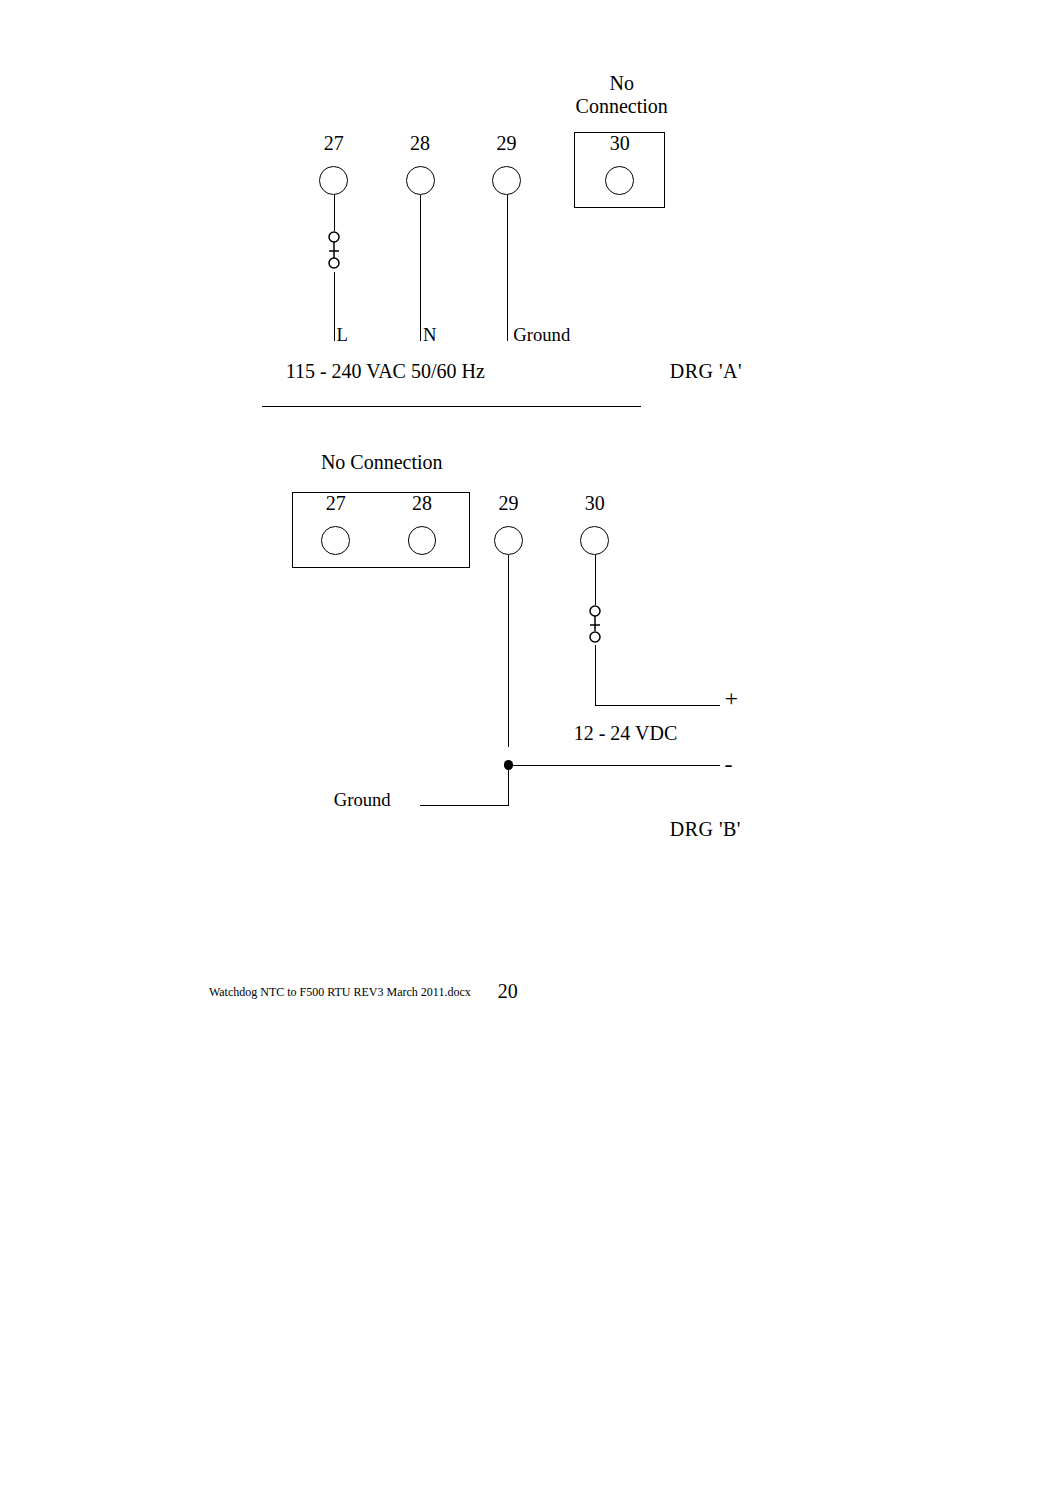No
Connection
27
28
29
30
L
N
Ground
115 - 240 VAC 50/60 Hz
DRG 'A'
No Connection
27
28
29
30
+
12 - 24 VDC
-
Ground
DRG 'B'
Watchdog NTC to F500 RTU REV3 March 2011.docx 20